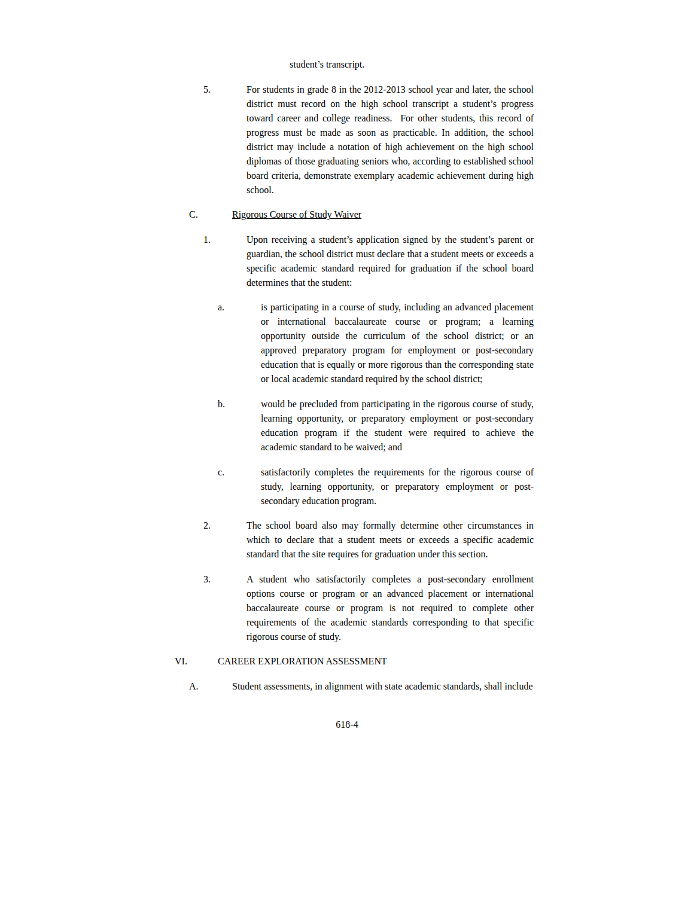student’s transcript.
5.
For students in grade 8 in the 2012-2013 school year and later, the school district must record on the high school transcript a student’s progress toward career and college readiness. For other students, this record of progress must be made as soon as practicable. In addition, the school district may include a notation of high achievement on the high school diplomas of those graduating seniors who, according to established school board criteria, demonstrate exemplary academic achievement during high school.
C.
Rigorous Course of Study Waiver
1.
Upon receiving a student’s application signed by the student’s parent or guardian, the school district must declare that a student meets or exceeds a specific academic standard required for graduation if the school board determines that the student:
a.
is participating in a course of study, including an advanced placement or international baccalaureate course or program; a learning opportunity outside the curriculum of the school district; or an approved preparatory program for employment or post-secondary education that is equally or more rigorous than the corresponding state or local academic standard required by the school district;
b.
would be precluded from participating in the rigorous course of study, learning opportunity, or preparatory employment or post-secondary education program if the student were required to achieve the academic standard to be waived; and
c.
satisfactorily completes the requirements for the rigorous course of study, learning opportunity, or preparatory employment or post-secondary education program.
2.
The school board also may formally determine other circumstances in which to declare that a student meets or exceeds a specific academic standard that the site requires for graduation under this section.
3.
A student who satisfactorily completes a post-secondary enrollment options course or program or an advanced placement or international baccalaureate course or program is not required to complete other requirements of the academic standards corresponding to that specific rigorous course of study.
VI.
CAREER EXPLORATION ASSESSMENT
A.
Student assessments, in alignment with state academic standards, shall include
618-4